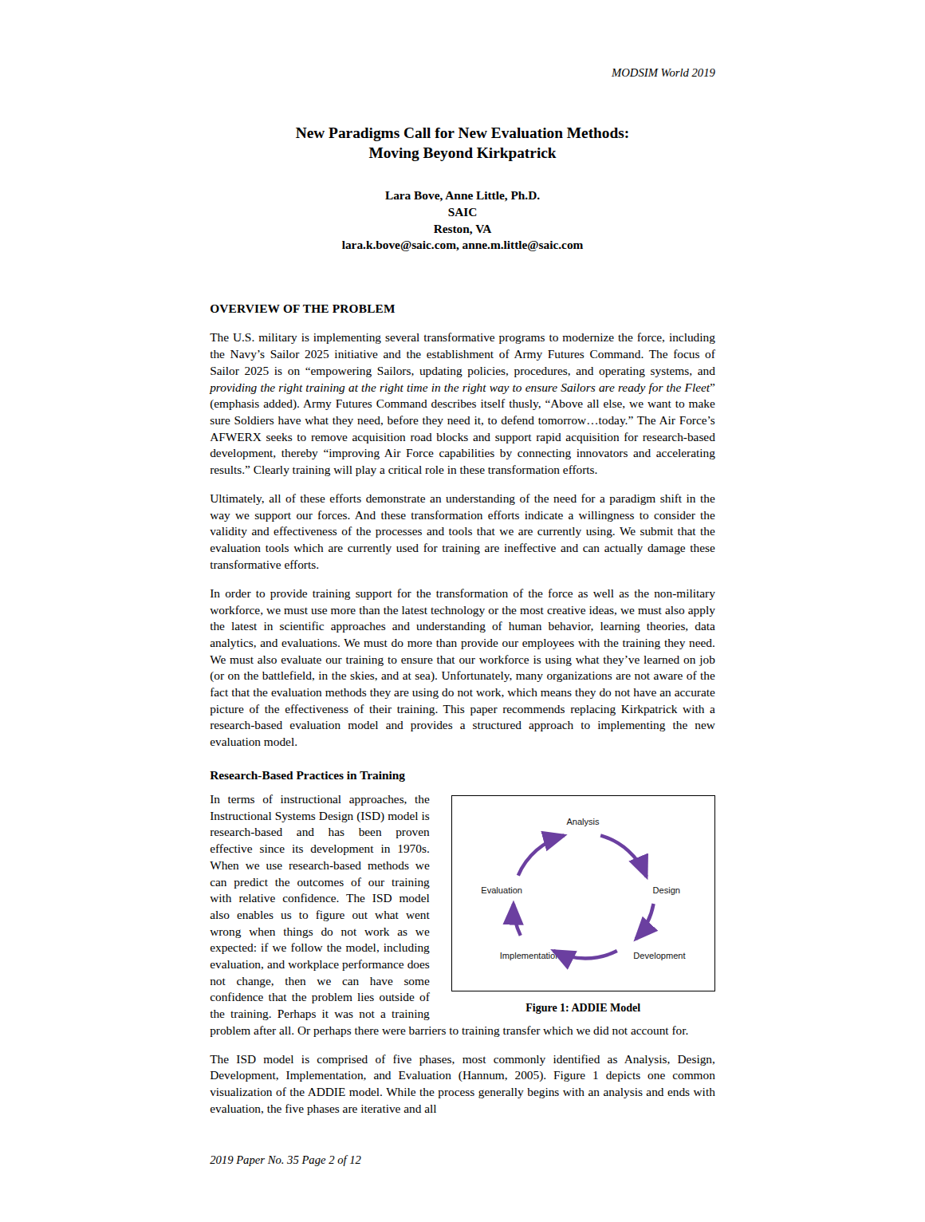MODSIM World 2019
New Paradigms Call for New Evaluation Methods:
Moving Beyond Kirkpatrick
Lara Bove, Anne Little, Ph.D.
SAIC
Reston, VA
lara.k.bove@saic.com, anne.m.little@saic.com
OVERVIEW OF THE PROBLEM
The U.S. military is implementing several transformative programs to modernize the force, including the Navy’s Sailor 2025 initiative and the establishment of Army Futures Command. The focus of Sailor 2025 is on “empowering Sailors, updating policies, procedures, and operating systems, and providing the right training at the right time in the right way to ensure Sailors are ready for the Fleet” (emphasis added). Army Futures Command describes itself thusly, “Above all else, we want to make sure Soldiers have what they need, before they need it, to defend tomorrow…today.” The Air Force’s AFWERX seeks to remove acquisition road blocks and support rapid acquisition for research-based development, thereby “improving Air Force capabilities by connecting innovators and accelerating results.” Clearly training will play a critical role in these transformation efforts.
Ultimately, all of these efforts demonstrate an understanding of the need for a paradigm shift in the way we support our forces. And these transformation efforts indicate a willingness to consider the validity and effectiveness of the processes and tools that we are currently using. We submit that the evaluation tools which are currently used for training are ineffective and can actually damage these transformative efforts.
In order to provide training support for the transformation of the force as well as the non-military workforce, we must use more than the latest technology or the most creative ideas, we must also apply the latest in scientific approaches and understanding of human behavior, learning theories, data analytics, and evaluations. We must do more than provide our employees with the training they need. We must also evaluate our training to ensure that our workforce is using what they’ve learned on job (or on the battlefield, in the skies, and at sea). Unfortunately, many organizations are not aware of the fact that the evaluation methods they are using do not work, which means they do not have an accurate picture of the effectiveness of their training. This paper recommends replacing Kirkpatrick with a research-based evaluation model and provides a structured approach to implementing the new evaluation model.
Research-Based Practices in Training
Analysis Design Development Implementation Evaluation
Figure 1: ADDIE Model
In terms of instructional approaches, the Instructional Systems Design (ISD) model is research-based and has been proven effective since its development in 1970s. When we use research-based methods we can predict the outcomes of our training with relative confidence. The ISD model also enables us to figure out what went wrong when things do not work as we expected: if we follow the model, including evaluation, and workplace performance does not change, then we can have some confidence that the problem lies outside of the training. Perhaps it was not a training problem after all. Or perhaps there were barriers to training transfer which we did not account for.
The ISD model is comprised of five phases, most commonly identified as Analysis, Design, Development, Implementation, and Evaluation (Hannum, 2005). Figure 1 depicts one common visualization of the ADDIE model. While the process generally begins with an analysis and ends with evaluation, the five phases are iterative and all
2019 Paper No. 35 Page 2 of 12